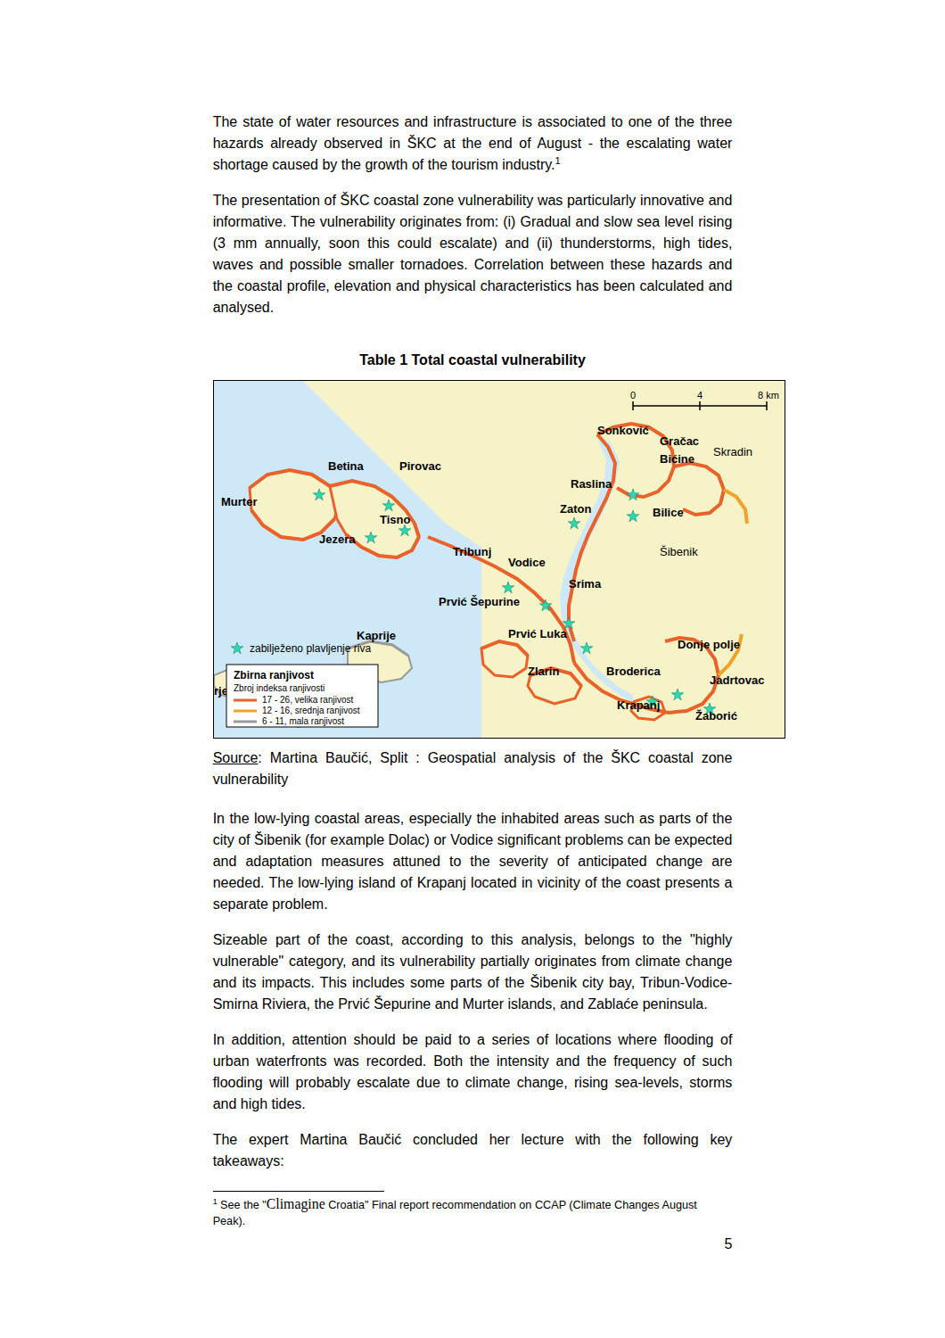The state of water resources and infrastructure is associated to one of the three hazards already observed in ŠKC at the end of August - the escalating water shortage caused by the growth of the tourism industry.1
The presentation of ŠKC coastal zone vulnerability was particularly innovative and informative. The vulnerability originates from: (i) Gradual and slow sea level rising (3 mm annually, soon this could escalate) and (ii) thunderstorms, high tides, waves and possible smaller tornadoes. Correlation between these hazards and the coastal profile, elevation and physical characteristics has been calculated and analysed.
Table 1 Total coastal vulnerability
Murter Betina Pirovac Tisno Jezera Tribunj Vodice Srima Prvić Šepurine Prvić Luka Kaprije Zlarin Sonković Gračac Bićine Skradin Raslina Zaton Bilice Šibenik Donje polje Broderica Jadrtovac Krapanj Žaborić rje 0 4 8 km zabilježeno plavljenje riva Zbirna ranjivost Zbroj indeksa ranjivosti 17 - 26, velika ranjivost 12 - 16, srednja ranjivost 6 - 11, mala ranjivost
Source: Martina Baučić, Split : Geospatial analysis of the ŠKC coastal zone vulnerability
In the low-lying coastal areas, especially the inhabited areas such as parts of the city of Šibenik (for example Dolac) or Vodice significant problems can be expected and adaptation measures attuned to the severity of anticipated change are needed. The low-lying island of Krapanj located in vicinity of the coast presents a separate problem.
Sizeable part of the coast, according to this analysis, belongs to the "highly vulnerable" category, and its vulnerability partially originates from climate change and its impacts. This includes some parts of the Šibenik city bay, Tribun-Vodice-Smirna Riviera, the Prvić Šepurine and Murter islands, and Zablaće peninsula.
In addition, attention should be paid to a series of locations where flooding of urban waterfronts was recorded. Both the intensity and the frequency of such flooding will probably escalate due to climate change, rising sea-levels, storms and high tides.
The expert Martina Baučić concluded her lecture with the following key takeaways:
1 See the "Climagine Croatia" Final report recommendation on CCAP (Climate Changes August Peak).
5